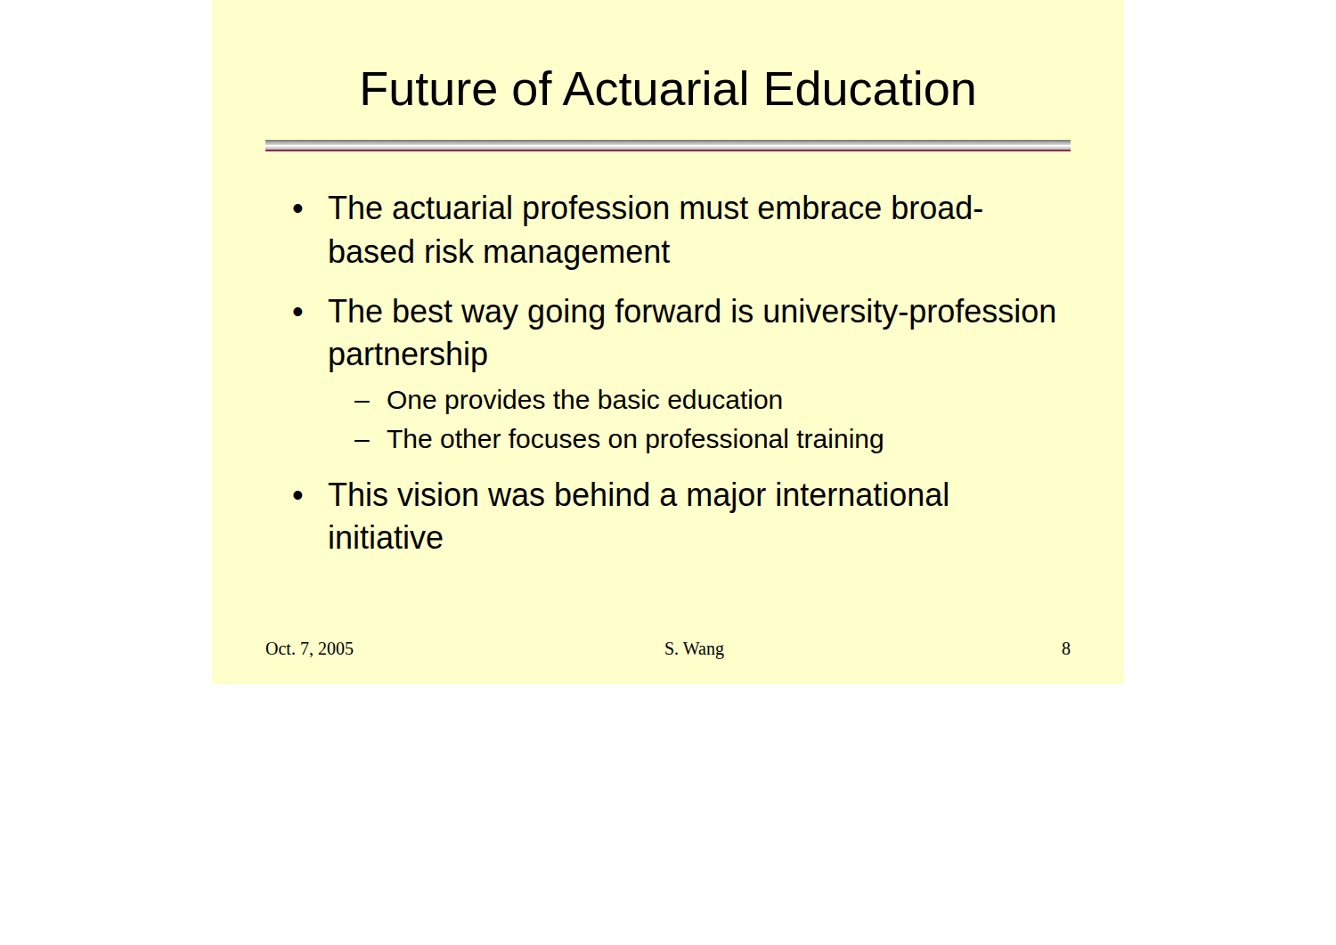Future of Actuarial Education
The actuarial profession must embrace broad-based risk management
The best way going forward is university-profession partnership
One provides the basic education
The other focuses on professional training
This vision was behind a major international initiative
Oct. 7, 2005
S. Wang
8